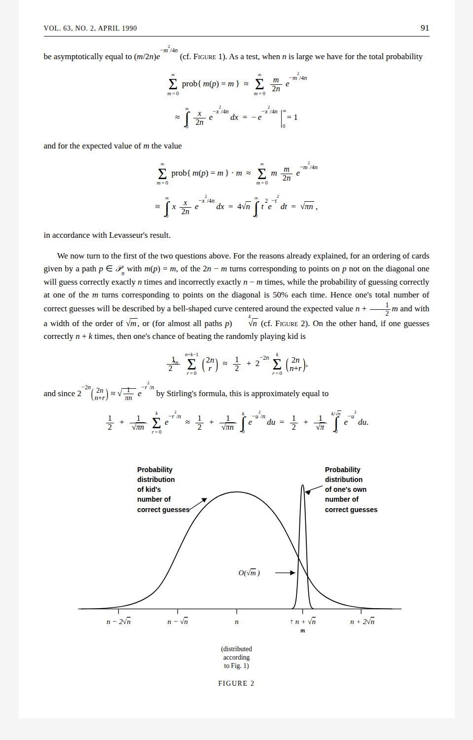Vol. 63, No. 2, April 1990 91
be asymptotically equal to (m/2n)e−m2/4n (cf. Figure 1). As a test, when n is large we have for the total probability
∞Σm = 0 prob{ m(p) = m } ≈ ∞Σm = 0 m 2n e−m2/4n
≈ ∞∫0 x 2n e−x2/4n dx = − e−x2/4n ∞0 = 1
and for the expected value of m the value
∞Σm = 0 prob{ m(p) = m } · m ≈ ∞Σm = 0 m m 2n e−m2/4n
≈ ∞∫0 x x 2n e−x2/4n dx = 4√n ∞∫0 t 2e−t2 dt = √πn ,
in accordance with Levasseur's result.
We now turn to the first of the two questions above. For the reasons already explained, for an ordering of cards given by a path p ∈ 𝒫n with m(p) = m, of the 2n − m turns corresponding to points on p not on the diagonal one will guess correctly exactly n times and incorrectly exactly n − m times, while the probability of guessing correctly at one of the m turns corresponding to points on the diagonal is 50% each time. Hence one's total number of correct guesses will be described by a bell-shaped curve centered around the expected value n + 12 m and with a width of the order of √m, or (for almost all paths p) 4√n (cf. Figure 2). On the other hand, if one guesses correctly n + k times, then one's chance of beating the randomly playing kid is
122n n+k−1 Σr = 0 2n r ≈ 12 + 2−2n kΣr = 0 2n n+r,
and since 2−2n2n n+r ≈ √1 πn e−r2/n by Stirling's formula, this is approximately equal to
12 + 1√πn kΣr = 0 e−r2/n ≈ 12 + 1√πn k∫0 e−u2/n du = 12 + 1√π k/√n∫0 e−u2 du.
n − 2√n n − √n n ↑ n + √n n + 2√n m O(√m ) Probability distribution of kid's number of correct guesses Probability distribution of one's own number of correct guesses
(distributed
according
to Fig. 1)
FIGURE 2